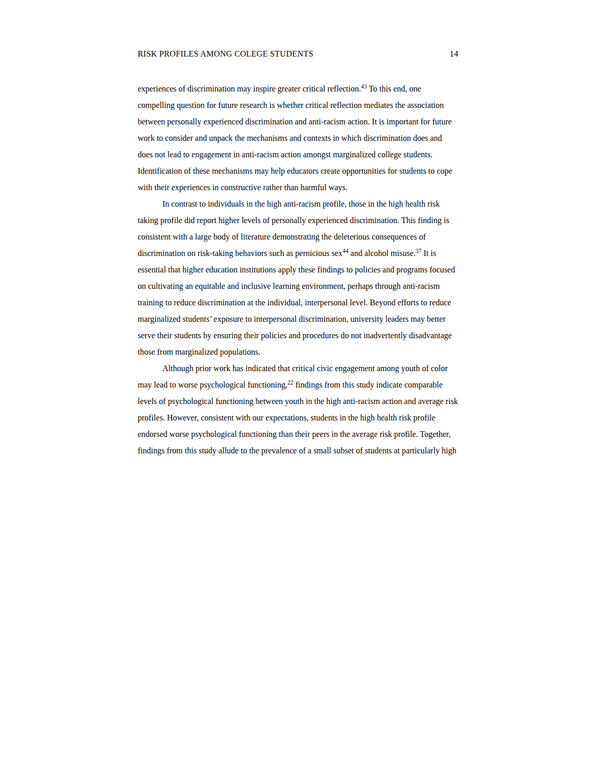Risk Profiles Among Colege Students 14
experiences of discrimination may inspire greater critical reflection.43 To this end, one compelling question for future research is whether critical reflection mediates the association between personally experienced discrimination and anti-racism action. It is important for future work to consider and unpack the mechanisms and contexts in which discrimination does and does not lead to engagement in anti-racism action amongst marginalized college students. Identification of these mechanisms may help educators create opportunities for students to cope with their experiences in constructive rather than harmful ways.
In contrast to individuals in the high anti-racism profile, those in the high health risk taking profile did report higher levels of personally experienced discrimination. This finding is consistent with a large body of literature demonstrating the deleterious consequences of discrimination on risk-taking behaviors such as pernicious sex44 and alcohol misuse.37 It is essential that higher education institutions apply these findings to policies and programs focused on cultivating an equitable and inclusive learning environment, perhaps through anti-racism training to reduce discrimination at the individual, interpersonal level. Beyond efforts to reduce marginalized students’ exposure to interpersonal discrimination, university leaders may better serve their students by ensuring their policies and procedures do not inadvertently disadvantage those from marginalized populations.
Although prior work has indicated that critical civic engagement among youth of color may lead to worse psychological functioning,22 findings from this study indicate comparable levels of psychological functioning between youth in the high anti-racism action and average risk profiles. However, consistent with our expectations, students in the high health risk profile endorsed worse psychological functioning than their peers in the average risk profile. Together, findings from this study allude to the prevalence of a small subset of students at particularly high